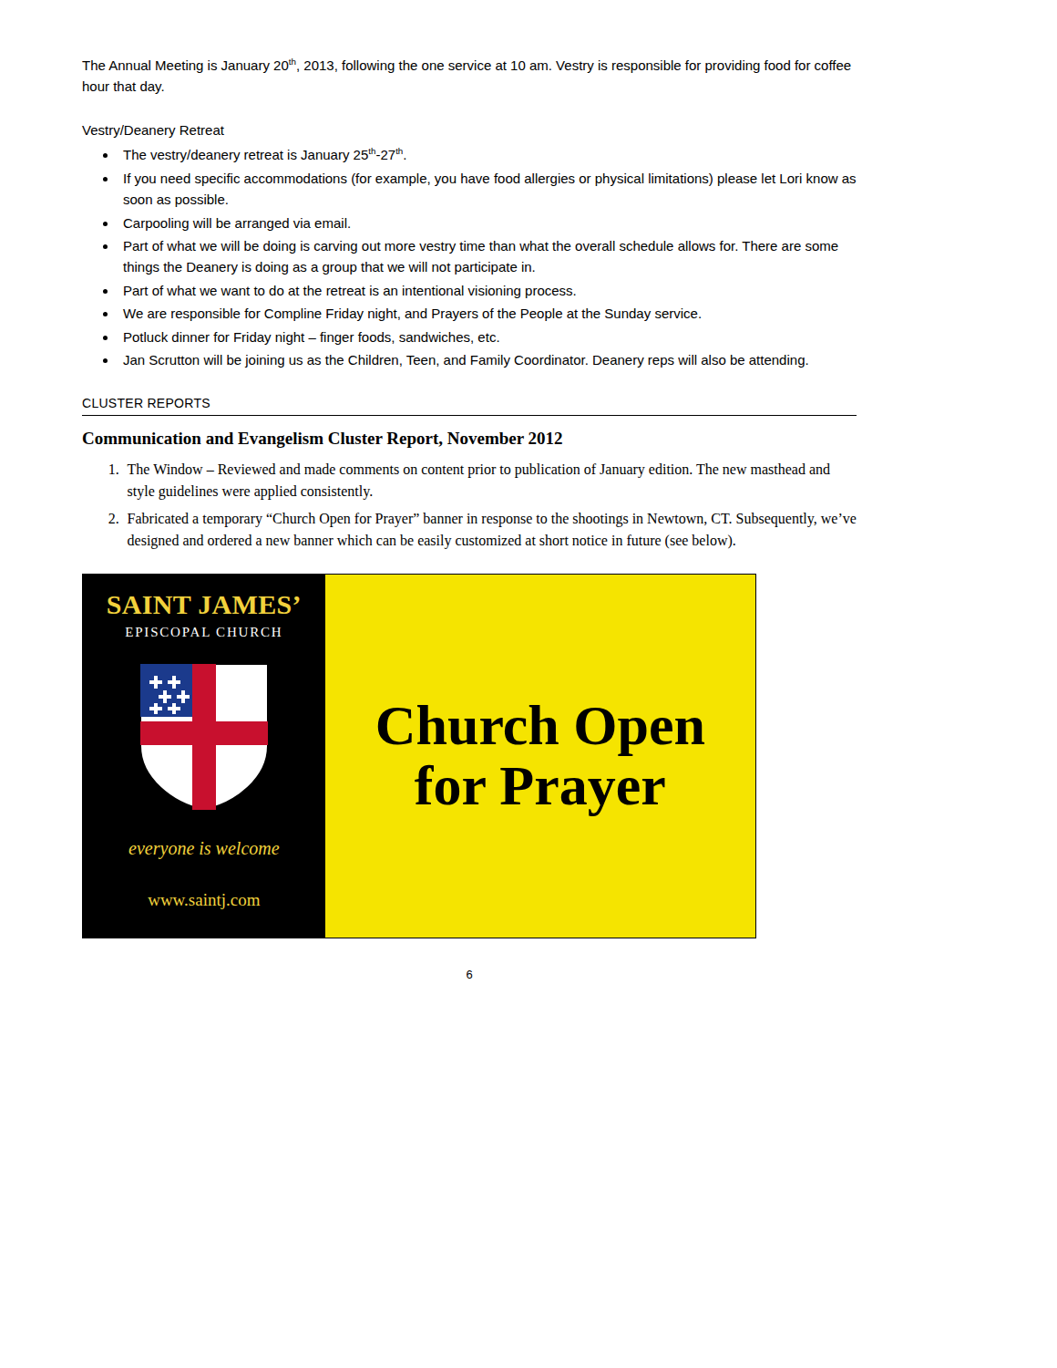The Annual Meeting is January 20th, 2013, following the one service at 10 am. Vestry is responsible for providing food for coffee hour that day.
Vestry/Deanery Retreat
The vestry/deanery retreat is January 25th-27th.
If you need specific accommodations (for example, you have food allergies or physical limitations) please let Lori know as soon as possible.
Carpooling will be arranged via email.
Part of what we will be doing is carving out more vestry time than what the overall schedule allows for. There are some things the Deanery is doing as a group that we will not participate in.
Part of what we want to do at the retreat is an intentional visioning process.
We are responsible for Compline Friday night, and Prayers of the People at the Sunday service.
Potluck dinner for Friday night – finger foods, sandwiches, etc.
Jan Scrutton will be joining us as the Children, Teen, and Family Coordinator. Deanery reps will also be attending.
CLUSTER REPORTS
Communication and Evangelism Cluster Report, November 2012
The Window – Reviewed and made comments on content prior to publication of January edition. The new masthead and style guidelines were applied consistently.
Fabricated a temporary “Church Open for Prayer” banner in response to the shootings in Newtown, CT. Subsequently, we’ve designed and ordered a new banner which can be easily customized at short notice in future (see below).
SAINT JAMES’
EPISCOPAL CHURCH
everyone is welcome
www.saintj.com
Church Open
for Prayer
6